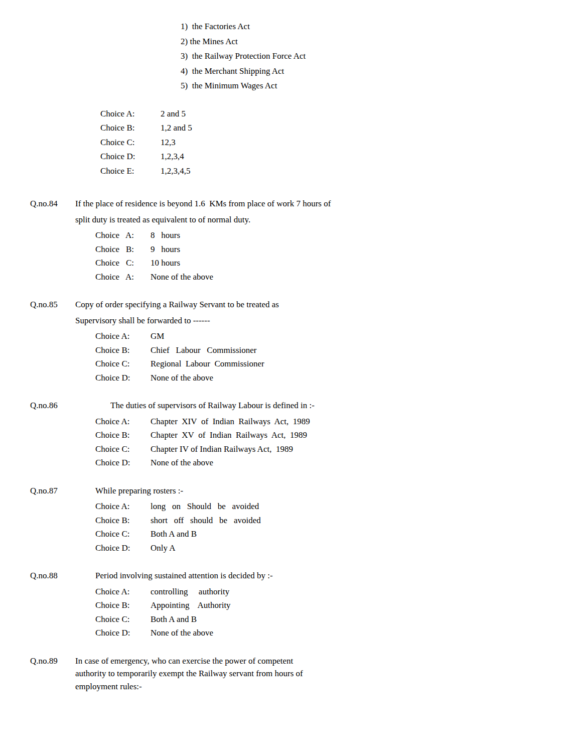1) the Factories Act
2) the Mines Act
3) the Railway Protection Force Act
4) the Merchant Shipping Act
5) the Minimum Wages Act
Choice A: 2 and 5
Choice B: 1,2 and 5
Choice C: 12,3
Choice D: 1,2,3,4
Choice E: 1,2,3,4,5
Q.no.84 If the place of residence is beyond 1.6 KMs from place of work 7 hours of
split duty is treated as equivalent to of normal duty.
Choice A: 8 hours
Choice B: 9 hours
Choice C: 10 hours
Choice A: None of the above
Q.no.85 Copy of order specifying a Railway Servant to be treated as
Supervisory shall be forwarded to ------
Choice A: GM
Choice B: Chief Labour Commissioner
Choice C: Regional Labour Commissioner
Choice D: None of the above
Q.no.86 The duties of supervisors of Railway Labour is defined in :-
Choice A: Chapter XIV of Indian Railways Act, 1989
Choice B: Chapter XV of Indian Railways Act, 1989
Choice C: Chapter IV of Indian Railways Act, 1989
Choice D: None of the above
Q.no.87 While preparing rosters :-
Choice A: long on Should be avoided
Choice B: short off should be avoided
Choice C: Both A and B
Choice D: Only A
Q.no.88 Period involving sustained attention is decided by :-
Choice A: controlling authority
Choice B: Appointing Authority
Choice C: Both A and B
Choice D: None of the above
Q.no.89 In case of emergency, who can exercise the power of competent
authority to temporarily exempt the Railway servant from hours of
employment rules:-